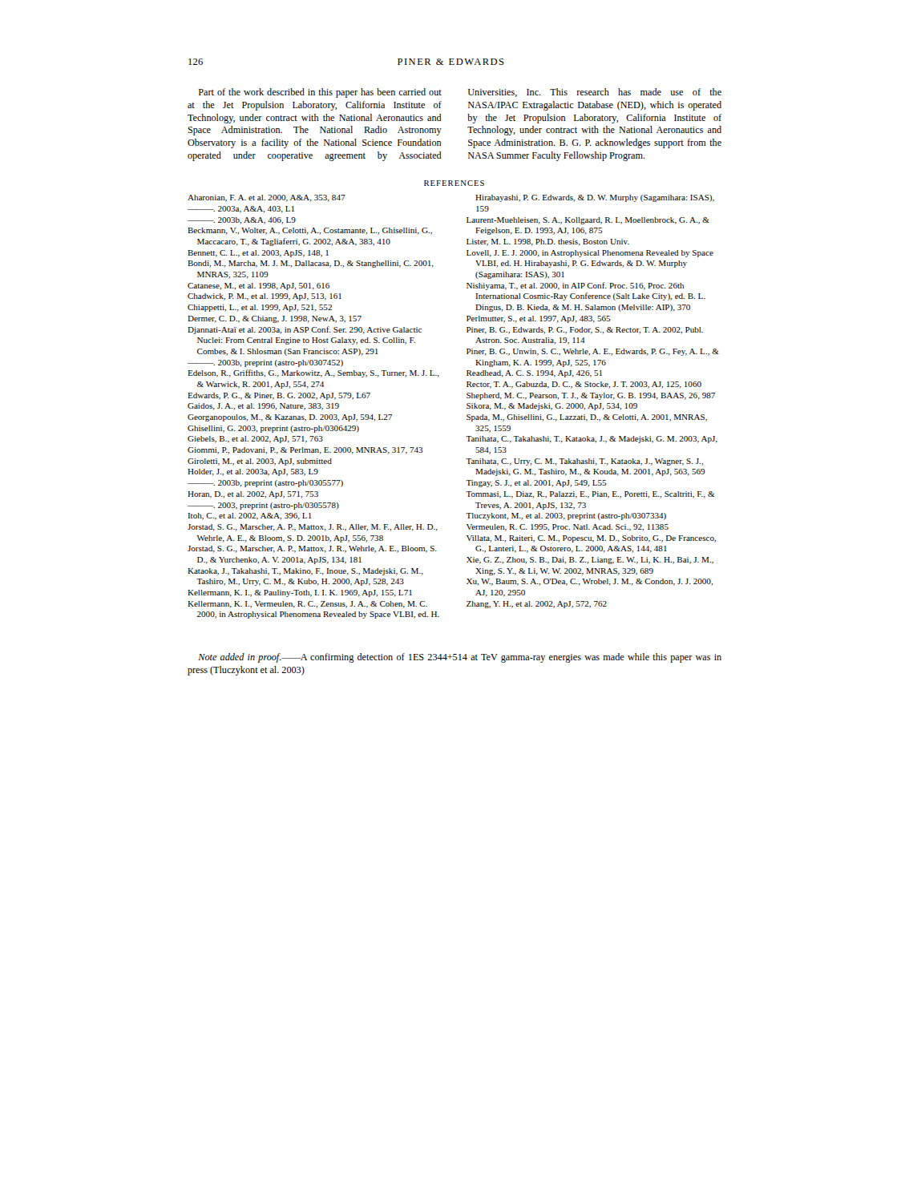126
PINER & EDWARDS
Part of the work described in this paper has been carried out at the Jet Propulsion Laboratory, California Institute of Technology, under contract with the National Aeronautics and Space Administration. The National Radio Astronomy Observatory is a facility of the National Science Foundation operated under cooperative agreement by Associated Universities, Inc. This research has made use of the NASA/IPAC Extragalactic Database (NED), which is operated by the Jet Propulsion Laboratory, California Institute of Technology, under contract with the National Aeronautics and Space Administration. B. G. P. acknowledges support from the NASA Summer Faculty Fellowship Program.
REFERENCES
Aharonian, F. A. et al. 2000, A&A, 353, 847
———. 2003a, A&A, 403, L1
———. 2003b, A&A, 406, L9
Beckmann, V., Wolter, A., Celotti, A., Costamante, L., Ghisellini, G., Maccacaro, T., & Tagliaferri, G. 2002, A&A, 383, 410
Bennett, C. L., et al. 2003, ApJS, 148, 1
Bondi, M., Marcha, M. J. M., Dallacasa, D., & Stanghellini, C. 2001, MNRAS, 325, 1109
Catanese, M., et al. 1998, ApJ, 501, 616
Chadwick, P. M., et al. 1999, ApJ, 513, 161
Chiappetti, L., et al. 1999, ApJ, 521, 552
Dermer, C. D., & Chiang, J. 1998, NewA, 3, 157
Djannati-Ataï et al. 2003a, in ASP Conf. Ser. 290, Active Galactic Nuclei: From Central Engine to Host Galaxy, ed. S. Collin, F. Combes, & I. Shlosman (San Francisco: ASP), 291
———. 2003b, preprint (astro-ph/0307452)
Edelson, R., Griffiths, G., Markowitz, A., Sembay, S., Turner, M. J. L., & Warwick, R. 2001, ApJ, 554, 274
Edwards, P. G., & Piner, B. G. 2002, ApJ, 579, L67
Gaidos, J. A., et al. 1996, Nature, 383, 319
Georganopoulos, M., & Kazanas, D. 2003, ApJ, 594, L27
Ghisellini, G. 2003, preprint (astro-ph/0306429)
Giebels, B., et al. 2002, ApJ, 571, 763
Giommi, P., Padovani, P., & Perlman, E. 2000, MNRAS, 317, 743
Giroletti, M., et al. 2003, ApJ, submitted
Holder, J., et al. 2003a, ApJ, 583, L9
———. 2003b, preprint (astro-ph/0305577)
Horan, D., et al. 2002, ApJ, 571, 753
———. 2003, preprint (astro-ph/0305578)
Itoh, C., et al. 2002, A&A, 396, L1
Jorstad, S. G., Marscher, A. P., Mattox, J. R., Aller, M. F., Aller, H. D., Wehrle, A. E., & Bloom, S. D. 2001b, ApJ, 556, 738
Jorstad, S. G., Marscher, A. P., Mattox, J. R., Wehrle, A. E., Bloom, S. D., & Yurchenko, A. V. 2001a, ApJS, 134, 181
Kataoka, J., Takahashi, T., Makino, F., Inoue, S., Madejski, G. M., Tashiro, M., Urry, C. M., & Kubo, H. 2000, ApJ, 528, 243
Kellermann, K. I., & Pauliny-Toth, I. I. K. 1969, ApJ, 155, L71
Kellermann, K. I., Vermeulen, R. C., Zensus, J. A., & Cohen, M. C. 2000, in Astrophysical Phenomena Revealed by Space VLBI, ed. H. Hirabayashi, P. G. Edwards, & D. W. Murphy (Sagamihara: ISAS), 159
Laurent-Muehleisen, S. A., Kollgaard, R. I., Moellenbrock, G. A., & Feigelson, E. D. 1993, AJ, 106, 875
Lister, M. L. 1998, Ph.D. thesis, Boston Univ.
Lovell, J. E. J. 2000, in Astrophysical Phenomena Revealed by Space VLBI, ed. H. Hirabayashi, P. G. Edwards, & D. W. Murphy (Sagamihara: ISAS), 301
Nishiyama, T., et al. 2000, in AIP Conf. Proc. 516, Proc. 26th International Cosmic-Ray Conference (Salt Lake City), ed. B. L. Dingus, D. B. Kieda, & M. H. Salamon (Melville: AIP), 370
Perlmutter, S., et al. 1997, ApJ, 483, 565
Piner, B. G., Edwards, P. G., Fodor, S., & Rector, T. A. 2002, Publ. Astron. Soc. Australia, 19, 114
Piner, B. G., Unwin, S. C., Wehrle, A. E., Edwards, P. G., Fey, A. L., & Kingham, K. A. 1999, ApJ, 525, 176
Readhead, A. C. S. 1994, ApJ, 426, 51
Rector, T. A., Gabuzda, D. C., & Stocke, J. T. 2003, AJ, 125, 1060
Shepherd, M. C., Pearson, T. J., & Taylor, G. B. 1994, BAAS, 26, 987
Sikora, M., & Madejski, G. 2000, ApJ, 534, 109
Spada, M., Ghisellini, G., Lazzati, D., & Celotti, A. 2001, MNRAS, 325, 1559
Tanihata, C., Takahashi, T., Kataoka, J., & Madejski, G. M. 2003, ApJ, 584, 153
Tanihata, C., Urry, C. M., Takahashi, T., Kataoka, J., Wagner, S. J., Madejski, G. M., Tashiro, M., & Kouda, M. 2001, ApJ, 563, 569
Tingay, S. J., et al. 2001, ApJ, 549, L55
Tommasi, L., Diaz, R., Palazzi, E., Pian, E., Poretti, E., Scaltriti, F., & Treves, A. 2001, ApJS, 132, 73
Tluczykont, M., et al. 2003, preprint (astro-ph/0307334)
Vermeulen, R. C. 1995, Proc. Natl. Acad. Sci., 92, 11385
Villata, M., Raiteri, C. M., Popescu, M. D., Sobrito, G., De Francesco, G., Lanteri, L., & Ostorero, L. 2000, A&AS, 144, 481
Xie, G. Z., Zhou, S. B., Dai, B. Z., Liang, E. W., Li, K. H., Bai, J. M., Xing, S. Y., & Li, W. W. 2002, MNRAS, 329, 689
Xu, W., Baum, S. A., O'Dea, C., Wrobel, J. M., & Condon, J. J. 2000, AJ, 120, 2950
Zhang, Y. H., et al. 2002, ApJ, 572, 762
Note added in proof.——A confirming detection of 1ES 2344+514 at TeV gamma-ray energies was made while this paper was in press (Tluczykont et al. 2003)